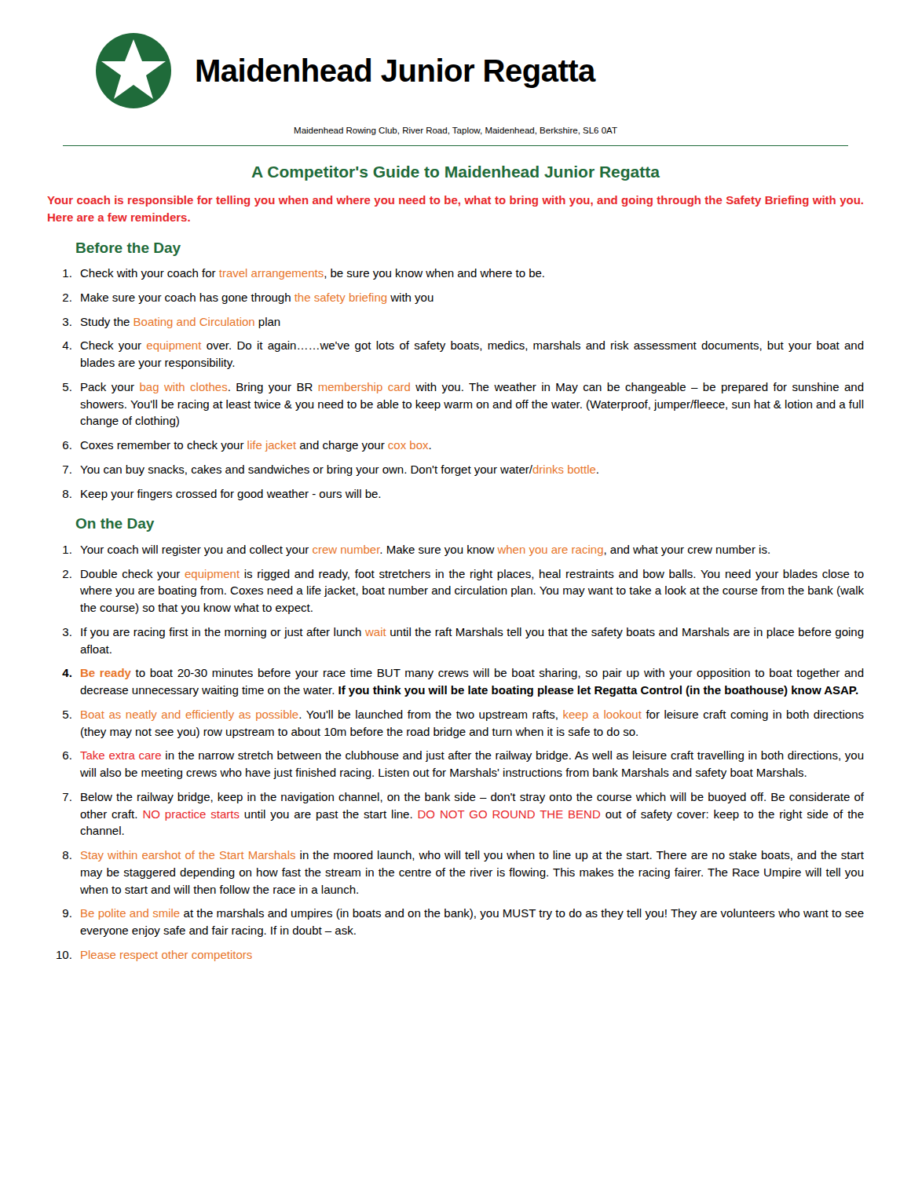Maidenhead Junior Regatta
Maidenhead Rowing Club, River Road, Taplow, Maidenhead, Berkshire, SL6 0AT
A Competitor's Guide to Maidenhead Junior Regatta
Your coach is responsible for telling you when and where you need to be, what to bring with you, and going through the Safety Briefing with you. Here are a few reminders.
Before the Day
Check with your coach for travel arrangements, be sure you know when and where to be.
Make sure your coach has gone through the safety briefing with you
Study the Boating and Circulation plan
Check your equipment over. Do it again……we've got lots of safety boats, medics, marshals and risk assessment documents, but your boat and blades are your responsibility.
Pack your bag with clothes. Bring your BR membership card with you. The weather in May can be changeable – be prepared for sunshine and showers. You'll be racing at least twice & you need to be able to keep warm on and off the water. (Waterproof, jumper/fleece, sun hat & lotion and a full change of clothing)
Coxes remember to check your life jacket and charge your cox box.
You can buy snacks, cakes and sandwiches or bring your own. Don't forget your water/drinks bottle.
Keep your fingers crossed for good weather - ours will be.
On the Day
Your coach will register you and collect your crew number. Make sure you know when you are racing, and what your crew number is.
Double check your equipment is rigged and ready, foot stretchers in the right places, heal restraints and bow balls. You need your blades close to where you are boating from. Coxes need a life jacket, boat number and circulation plan. You may want to take a look at the course from the bank (walk the course) so that you know what to expect.
If you are racing first in the morning or just after lunch wait until the raft Marshals tell you that the safety boats and Marshals are in place before going afloat.
Be ready to boat 20-30 minutes before your race time BUT many crews will be boat sharing, so pair up with your opposition to boat together and decrease unnecessary waiting time on the water. If you think you will be late boating please let Regatta Control (in the boathouse) know ASAP.
Boat as neatly and efficiently as possible. You'll be launched from the two upstream rafts, keep a lookout for leisure craft coming in both directions (they may not see you) row upstream to about 10m before the road bridge and turn when it is safe to do so.
Take extra care in the narrow stretch between the clubhouse and just after the railway bridge. As well as leisure craft travelling in both directions, you will also be meeting crews who have just finished racing. Listen out for Marshals' instructions from bank Marshals and safety boat Marshals.
Below the railway bridge, keep in the navigation channel, on the bank side – don't stray onto the course which will be buoyed off. Be considerate of other craft. NO practice starts until you are past the start line. DO NOT GO ROUND THE BEND out of safety cover: keep to the right side of the channel.
Stay within earshot of the Start Marshals in the moored launch, who will tell you when to line up at the start. There are no stake boats, and the start may be staggered depending on how fast the stream in the centre of the river is flowing. This makes the racing fairer. The Race Umpire will tell you when to start and will then follow the race in a launch.
Be polite and smile at the marshals and umpires (in boats and on the bank), you MUST try to do as they tell you! They are volunteers who want to see everyone enjoy safe and fair racing. If in doubt – ask.
Please respect other competitors